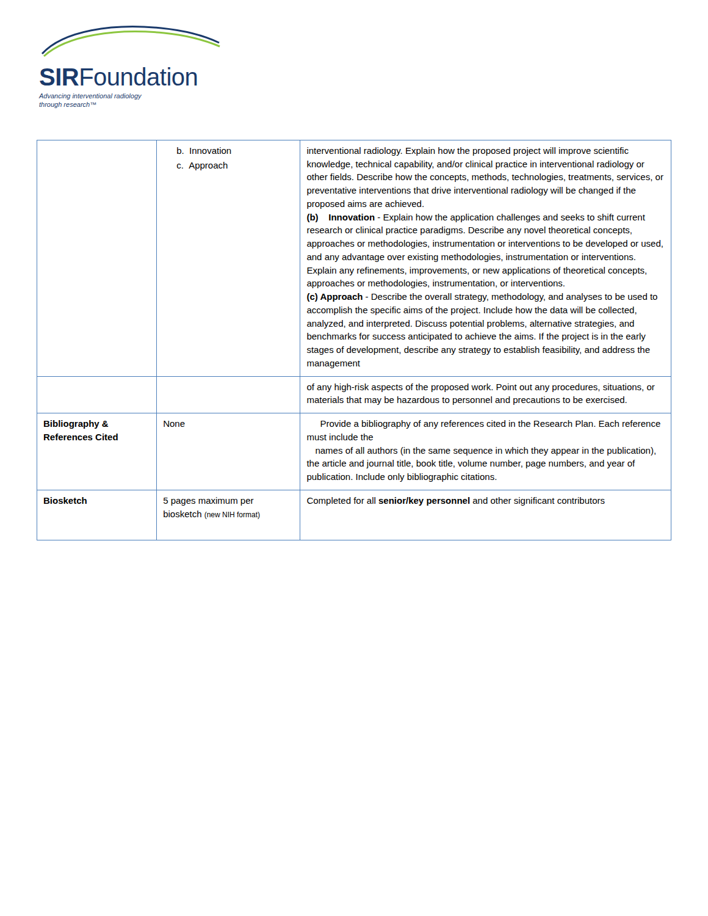SIR Foundation
Advancing interventional radiology
through research™
| | Innovation Approach | interventional radiology. Explain how the proposed project will improve scientific knowledge, technical capability, and/or clinical practice in interventional radiology or other fields. Describe how the concepts, methods, technologies, treatments, services, or preventative interventions that drive interventional radiology will be changed if the proposed aims are achieved. (b) Innovation - Explain how the application challenges and seeks to shift current research or clinical practice paradigms. Describe any novel theoretical concepts, approaches or methodologies, instrumentation or interventions to be developed or used, and any advantage over existing methodologies, instrumentation or interventions. Explain any refinements, improvements, or new applications of theoretical concepts, approaches or methodologies, instrumentation, or interventions. (c) Approach - Describe the overall strategy, methodology, and analyses to be used to accomplish the specific aims of the project. Include how the data will be collected, analyzed, and interpreted. Discuss potential problems, alternative strategies, and benchmarks for success anticipated to achieve the aims. If the project is in the early stages of development, describe any strategy to establish feasibility, and address the management |
| | | of any high-risk aspects of the proposed work. Point out any procedures, situations, or materials that may be hazardous to personnel and precautions to be exercised. |
| Bibliography & References Cited | None | Provide a bibliography of any references cited in the Research Plan. Each reference must include the names of all authors (in the same sequence in which they appear in the publication), the article and journal title, book title, volume number, page numbers, and year of publication. Include only bibliographic citations. |
| Biosketch | 5 pages maximum per biosketch (new NIH format) | Completed for all senior/key personnel and other significant contributors |